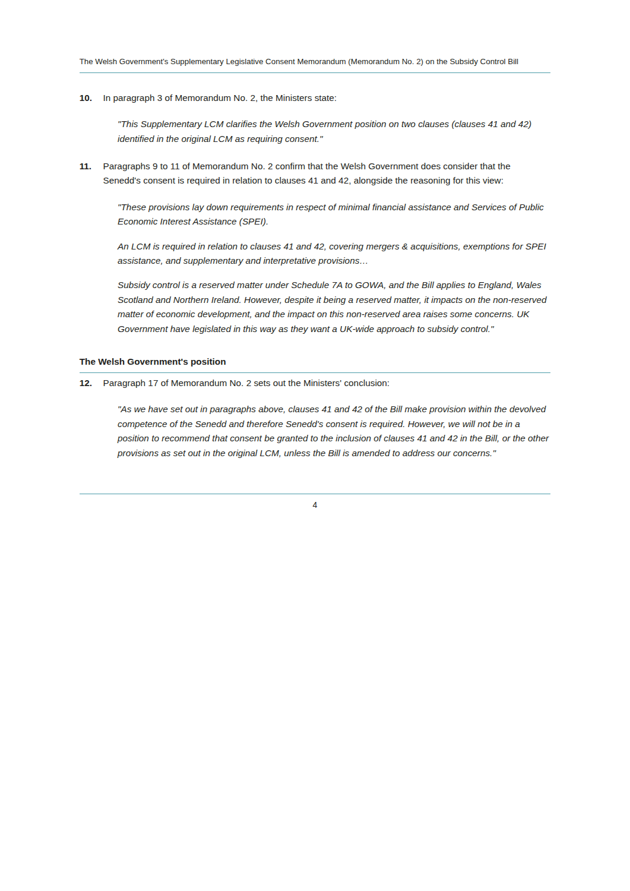The Welsh Government's Supplementary Legislative Consent Memorandum (Memorandum No. 2) on the Subsidy Control Bill
10. In paragraph 3 of Memorandum No. 2, the Ministers state:
"This Supplementary LCM clarifies the Welsh Government position on two clauses (clauses 41 and 42) identified in the original LCM as requiring consent."
11. Paragraphs 9 to 11 of Memorandum No. 2 confirm that the Welsh Government does consider that the Senedd's consent is required in relation to clauses 41 and 42, alongside the reasoning for this view:
"These provisions lay down requirements in respect of minimal financial assistance and Services of Public Economic Interest Assistance (SPEI).
An LCM is required in relation to clauses 41 and 42, covering mergers & acquisitions, exemptions for SPEI assistance, and supplementary and interpretative provisions…
Subsidy control is a reserved matter under Schedule 7A to GOWA, and the Bill applies to England, Wales Scotland and Northern Ireland. However, despite it being a reserved matter, it impacts on the non-reserved matter of economic development, and the impact on this non-reserved area raises some concerns. UK Government have legislated in this way as they want a UK-wide approach to subsidy control."
The Welsh Government's position
12. Paragraph 17 of Memorandum No. 2 sets out the Ministers' conclusion:
"As we have set out in paragraphs above, clauses 41 and 42 of the Bill make provision within the devolved competence of the Senedd and therefore Senedd's consent is required. However, we will not be in a position to recommend that consent be granted to the inclusion of clauses 41 and 42 in the Bill, or the other provisions as set out in the original LCM, unless the Bill is amended to address our concerns."
4